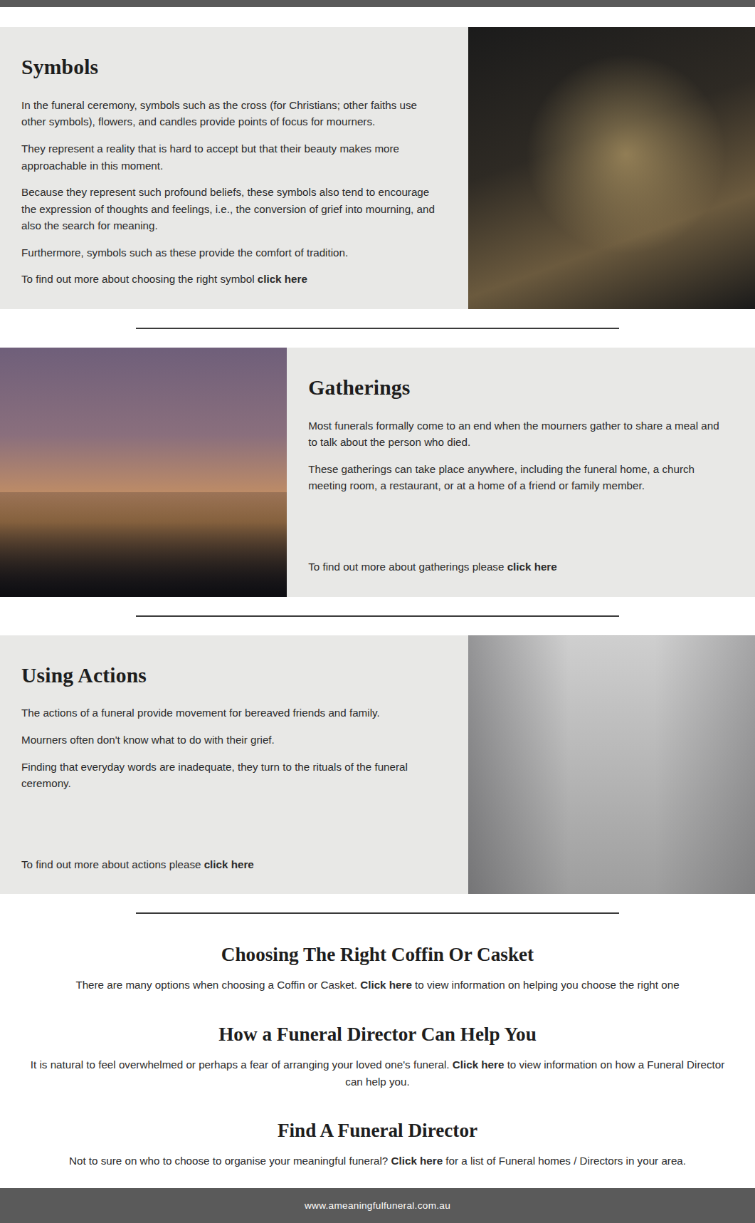Symbols
In the funeral ceremony, symbols such as the cross (for Christians; other faiths use other symbols), flowers, and candles provide points of focus for mourners.
They represent a reality that is hard to accept but that their beauty makes more approachable in this moment.
Because they represent such profound beliefs, these symbols also tend to encourage the expression of thoughts and feelings, i.e., the conversion of grief into mourning, and also the search for meaning.
Furthermore, symbols such as these provide the comfort of tradition.
To find out more about choosing the right symbol click here
Gatherings
Most funerals formally come to an end when the mourners gather to share a meal and to talk about the person who died.
These gatherings can take place anywhere, including the funeral home, a church meeting room, a restaurant, or at a home of a friend or family member.
To find out more about gatherings please click here
Using Actions
The actions of a funeral provide movement for bereaved friends and family.
Mourners often don't know what to do with their grief.
Finding that everyday words are inadequate, they turn to the rituals of the funeral ceremony.
To find out more about actions please click here
Choosing The Right Coffin Or Casket
There are many options when choosing a Coffin or Casket. Click here to view information on helping you choose the right one
How a Funeral Director Can Help You
It is natural to feel overwhelmed or perhaps a fear of arranging your loved one's funeral. Click here to view information on how a Funeral Director can help you.
Find A Funeral Director
Not to sure on who to choose to organise your meaningful funeral? Click here for a list of Funeral homes / Directors in your area.
www.ameaningfulfuneral.com.au